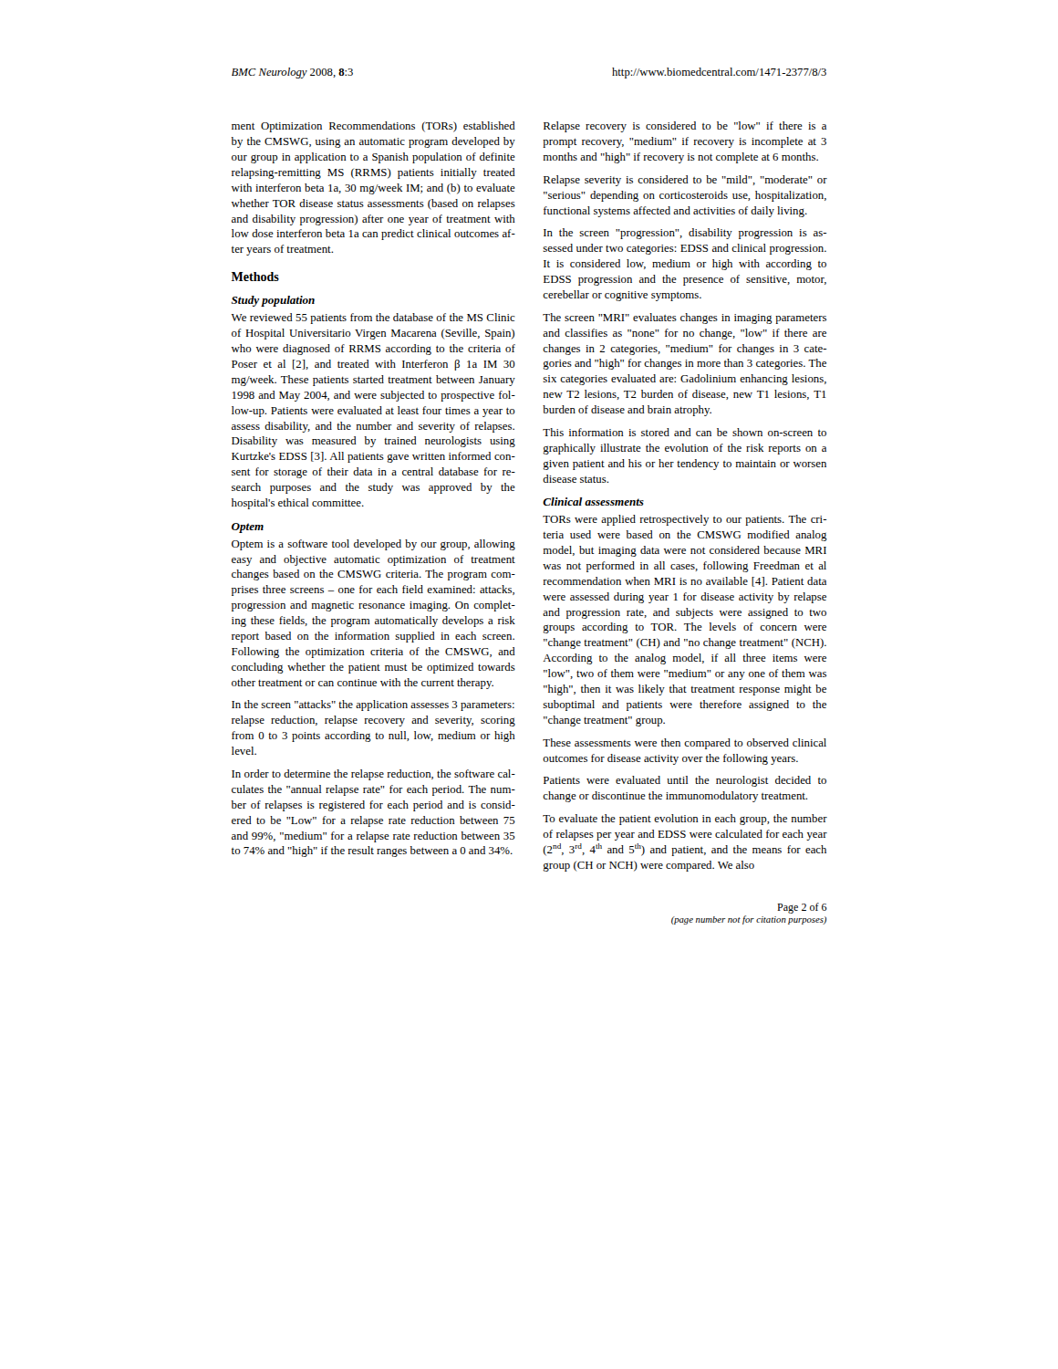BMC Neurology 2008, 8:3
http://www.biomedcentral.com/1471-2377/8/3
ment Optimization Recommendations (TORs) established by the CMSWG, using an automatic program developed by our group in application to a Spanish population of definite relapsing-remitting MS (RRMS) patients initially treated with interferon beta 1a, 30 mg/week IM; and (b) to evaluate whether TOR disease status assessments (based on relapses and disability progression) after one year of treatment with low dose interferon beta 1a can predict clinical outcomes after years of treatment.
Methods
Study population
We reviewed 55 patients from the database of the MS Clinic of Hospital Universitario Virgen Macarena (Seville, Spain) who were diagnosed of RRMS according to the criteria of Poser et al [2], and treated with Interferon β 1a IM 30 mg/week. These patients started treatment between January 1998 and May 2004, and were subjected to prospective follow-up. Patients were evaluated at least four times a year to assess disability, and the number and severity of relapses. Disability was measured by trained neurologists using Kurtzke's EDSS [3]. All patients gave written informed consent for storage of their data in a central database for research purposes and the study was approved by the hospital's ethical committee.
Optem
Optem is a software tool developed by our group, allowing easy and objective automatic optimization of treatment changes based on the CMSWG criteria. The program comprises three screens – one for each field examined: attacks, progression and magnetic resonance imaging. On completing these fields, the program automatically develops a risk report based on the information supplied in each screen. Following the optimization criteria of the CMSWG, and concluding whether the patient must be optimized towards other treatment or can continue with the current therapy.
In the screen "attacks" the application assesses 3 parameters: relapse reduction, relapse recovery and severity, scoring from 0 to 3 points according to null, low, medium or high level.
In order to determine the relapse reduction, the software calculates the "annual relapse rate" for each period. The number of relapses is registered for each period and is considered to be "Low" for a relapse rate reduction between 75 and 99%, "medium" for a relapse rate reduction between 35 to 74% and "high" if the result ranges between a 0 and 34%.
Relapse recovery is considered to be "low" if there is a prompt recovery, "medium" if recovery is incomplete at 3 months and "high" if recovery is not complete at 6 months.
Relapse severity is considered to be "mild", "moderate" or "serious" depending on corticosteroids use, hospitalization, functional systems affected and activities of daily living.
In the screen "progression", disability progression is assessed under two categories: EDSS and clinical progression. It is considered low, medium or high with according to EDSS progression and the presence of sensitive, motor, cerebellar or cognitive symptoms.
The screen "MRI" evaluates changes in imaging parameters and classifies as "none" for no change, "low" if there are changes in 2 categories, "medium" for changes in 3 categories and "high" for changes in more than 3 categories. The six categories evaluated are: Gadolinium enhancing lesions, new T2 lesions, T2 burden of disease, new T1 lesions, T1 burden of disease and brain atrophy.
This information is stored and can be shown on-screen to graphically illustrate the evolution of the risk reports on a given patient and his or her tendency to maintain or worsen disease status.
Clinical assessments
TORs were applied retrospectively to our patients. The criteria used were based on the CMSWG modified analog model, but imaging data were not considered because MRI was not performed in all cases, following Freedman et al recommendation when MRI is no available [4]. Patient data were assessed during year 1 for disease activity by relapse and progression rate, and subjects were assigned to two groups according to TOR. The levels of concern were "change treatment" (CH) and "no change treatment" (NCH). According to the analog model, if all three items were "low", two of them were "medium" or any one of them was "high", then it was likely that treatment response might be suboptimal and patients were therefore assigned to the "change treatment" group.
These assessments were then compared to observed clinical outcomes for disease activity over the following years.
Patients were evaluated until the neurologist decided to change or discontinue the immunomodulatory treatment.
To evaluate the patient evolution in each group, the number of relapses per year and EDSS were calculated for each year (2nd, 3rd, 4th and 5th) and patient, and the means for each group (CH or NCH) were compared. We also
Page 2 of 6
(page number not for citation purposes)